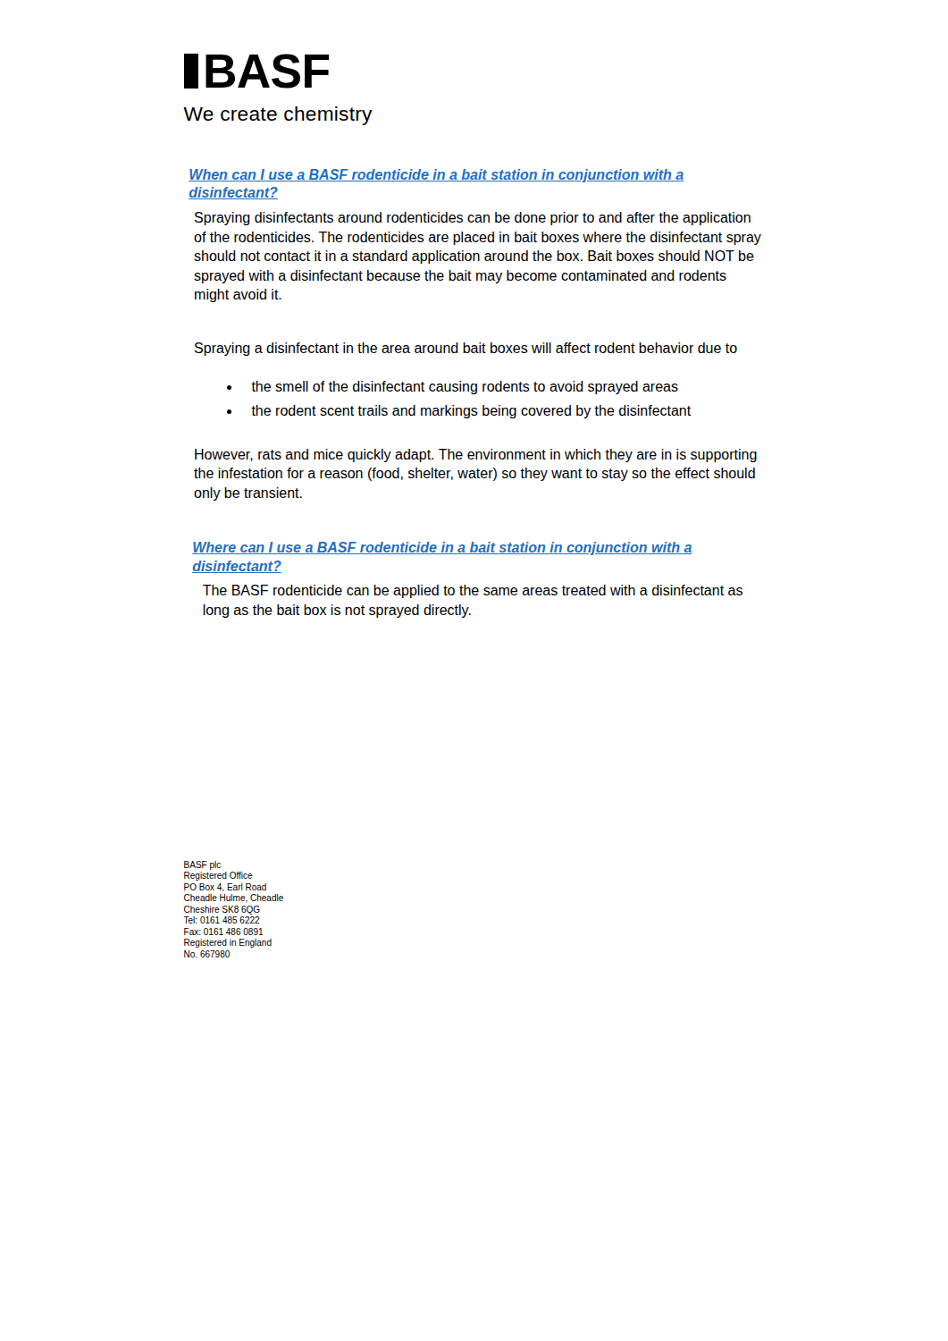BASF
We create chemistry
When can I use a BASF rodenticide in a bait station in conjunction with a disinfectant?
Spraying disinfectants around rodenticides can be done prior to and after the application of the rodenticides. The rodenticides are placed in bait boxes where the disinfectant spray should not contact it in a standard application around the box. Bait boxes should NOT be sprayed with a disinfectant because the bait may become contaminated and rodents might avoid it.
Spraying a disinfectant in the area around bait boxes will affect rodent behavior due to
the smell of the disinfectant causing rodents to avoid sprayed areas
the rodent scent trails and markings being covered by the disinfectant
However, rats and mice quickly adapt. The environment in which they are in is supporting the infestation for a reason (food, shelter, water) so they want to stay so the effect should only be transient.
Where can I use a BASF rodenticide in a bait station in conjunction with a disinfectant?
The BASF rodenticide can be applied to the same areas treated with a disinfectant as long as the bait box is not sprayed directly.
BASF plc
Registered Office
PO Box 4, Earl Road
Cheadle Hulme, Cheadle
Cheshire SK8 6QG
Tel: 0161 485 6222
Fax: 0161 486 0891
Registered in England
No. 667980